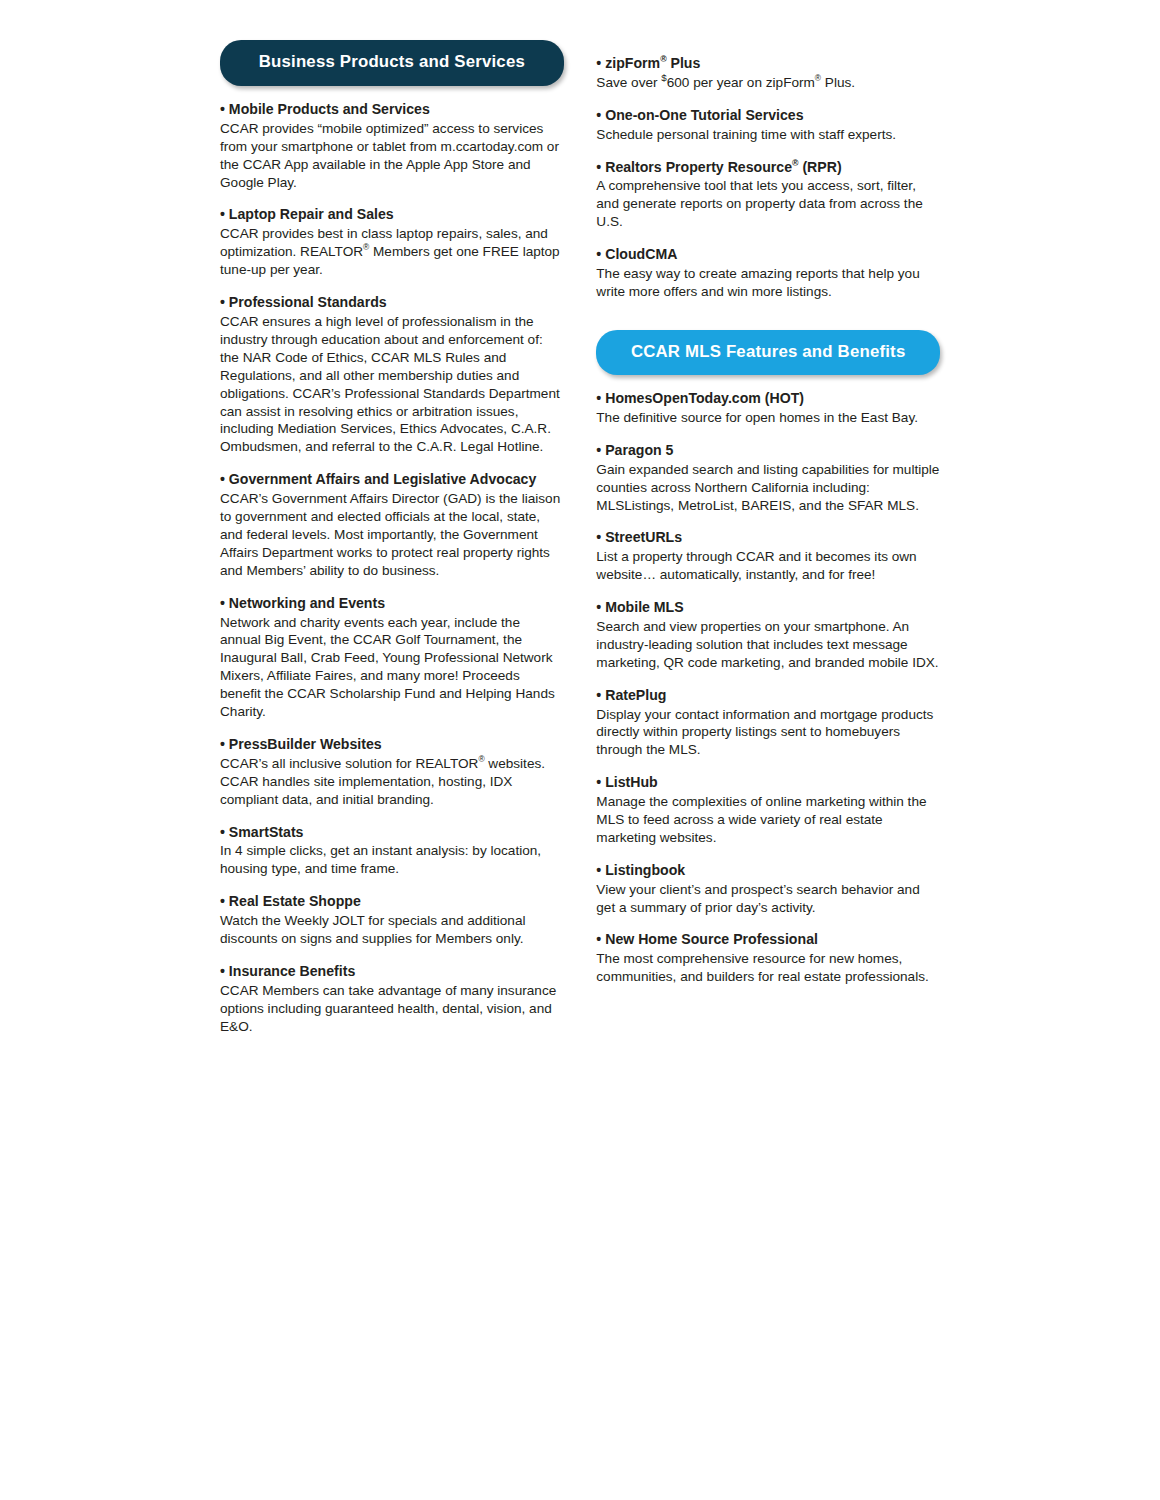Business Products and Services
• Mobile Products and Services
CCAR provides “mobile optimized” access to services from your smartphone or tablet from m.ccartoday.com or the CCAR App available in the Apple App Store and Google Play.
• Laptop Repair and Sales
CCAR provides best in class laptop repairs, sales, and optimization. REALTOR® Members get one FREE laptop tune-up per year.
• Professional Standards
CCAR ensures a high level of professionalism in the industry through education about and enforcement of: the NAR Code of Ethics, CCAR MLS Rules and Regulations, and all other membership duties and obligations. CCAR’s Professional Standards Department can assist in resolving ethics or arbitration issues, including Mediation Services, Ethics Advocates, C.A.R. Ombudsmen, and referral to the C.A.R. Legal Hotline.
• Government Affairs and Legislative Advocacy
CCAR’s Government Affairs Director (GAD) is the liaison to government and elected officials at the local, state, and federal levels. Most importantly, the Government Affairs Department works to protect real property rights and Members’ ability to do business.
• Networking and Events
Network and charity events each year, include the annual Big Event, the CCAR Golf Tournament, the Inaugural Ball, Crab Feed, Young Professional Network Mixers, Affiliate Faires, and many more! Proceeds benefit the CCAR Scholarship Fund and Helping Hands Charity.
• PressBuilder Websites
CCAR’s all inclusive solution for REALTOR® websites. CCAR handles site implementation, hosting, IDX compliant data, and initial branding.
• SmartStats
In 4 simple clicks, get an instant analysis: by location, housing type, and time frame.
• Real Estate Shoppe
Watch the Weekly JOLT for specials and additional discounts on signs and supplies for Members only.
• Insurance Benefits
CCAR Members can take advantage of many insurance options including guaranteed health, dental, vision, and E&O.
• zipForm® Plus
Save over $600 per year on zipForm® Plus.
• One-on-One Tutorial Services
Schedule personal training time with staff experts.
• Realtors Property Resource® (RPR)
A comprehensive tool that lets you access, sort, filter, and generate reports on property data from across the U.S.
• CloudCMA
The easy way to create amazing reports that help you write more offers and win more listings.
CCAR MLS Features and Benefits
• HomesOpenToday.com (HOT)
The definitive source for open homes in the East Bay.
• Paragon 5
Gain expanded search and listing capabilities for multiple counties across Northern California including: MLSListings, MetroList, BAREIS, and the SFAR MLS.
• StreetURLs
List a property through CCAR and it becomes its own website… automatically, instantly, and for free!
• Mobile MLS
Search and view properties on your smartphone. An industry-leading solution that includes text message marketing, QR code marketing, and branded mobile IDX.
• RatePlug
Display your contact information and mortgage products directly within property listings sent to homebuyers through the MLS.
• ListHub
Manage the complexities of online marketing within the MLS to feed across a wide variety of real estate marketing websites.
• Listingbook
View your client’s and prospect’s search behavior and get a summary of prior day’s activity.
• New Home Source Professional
The most comprehensive resource for new homes, communities, and builders for real estate professionals.